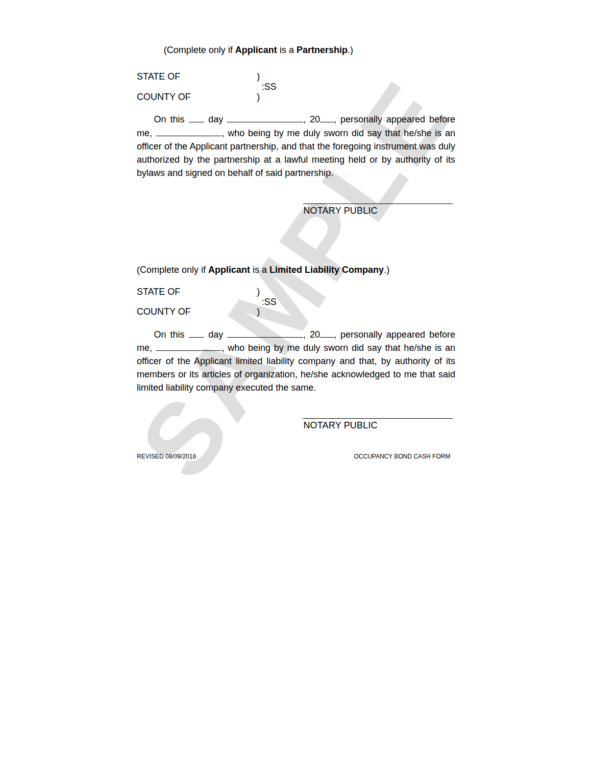SAMPLE
(Complete only if Applicant is a Partnership.)
STATE OF)
:SS
COUNTY OF)
On this day , 20 , personally appeared before me, , who being by me duly sworn did say that he/she is an officer of the Applicant partnership, and that the foregoing instrument was duly authorized by the partnership at a lawful meeting held or by authority of its bylaws and signed on behalf of said partnership.
NOTARY PUBLIC
(Complete only if Applicant is a Limited Liability Company.)
STATE OF)
:SS
COUNTY OF)
On this day , 20 , personally appeared before me, , who being by me duly sworn did say that he/she is an officer of the Applicant limited liability company and that, by authority of its members or its articles of organization, he/she acknowledged to me that said limited liability company executed the same.
NOTARY PUBLIC
REVISED 08/09/2018
OCCUPANCY BOND CASH FORM